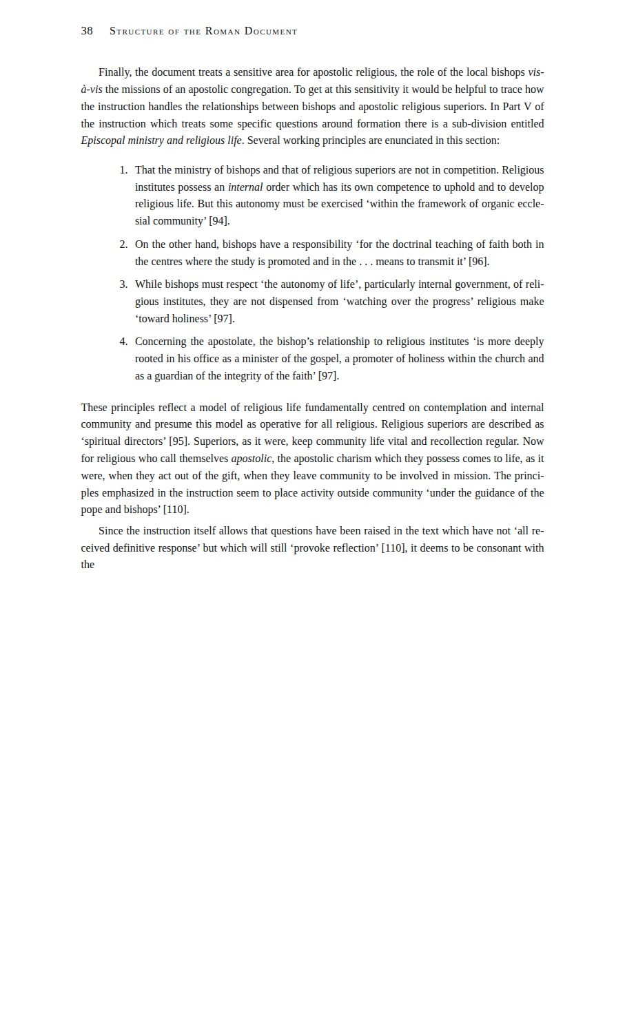38 Structure of the Roman Document
Finally, the document treats a sensitive area for apostolic religious, the role of the local bishops vis-à-vis the missions of an apostolic congregation. To get at this sensitivity it would be helpful to trace how the instruction handles the relationships between bishops and apostolic religious superiors. In Part V of the instruction which treats some specific questions around formation there is a sub-division entitled Episcopal ministry and religious life. Several working principles are enunciated in this section:
That the ministry of bishops and that of religious superiors are not in competition. Religious institutes possess an internal order which has its own competence to uphold and to develop religious life. But this autonomy must be exercised ‘within the framework of organic ecclesial community’ [94].
On the other hand, bishops have a responsibility ‘for the doctrinal teaching of faith both in the centres where the study is promoted and in the . . . means to transmit it’ [96].
While bishops must respect ‘the autonomy of life’, particularly internal government, of religious institutes, they are not dispensed from ‘watching over the progress’ religious make ‘toward holiness’ [97].
Concerning the apostolate, the bishop’s relationship to religious institutes ‘is more deeply rooted in his office as a minister of the gospel, a promoter of holiness within the church and as a guardian of the integrity of the faith’ [97].
These principles reflect a model of religious life fundamentally centred on contemplation and internal community and presume this model as operative for all religious. Religious superiors are described as ‘spiritual directors’ [95]. Superiors, as it were, keep community life vital and recollection regular. Now for religious who call themselves apostolic, the apostolic charism which they possess comes to life, as it were, when they act out of the gift, when they leave community to be involved in mission. The principles emphasized in the instruction seem to place activity outside community ‘under the guidance of the pope and bishops’ [110].
Since the instruction itself allows that questions have been raised in the text which have not ‘all received definitive response’ but which will still ‘provoke reflection’ [110], it deems to be consonant with the